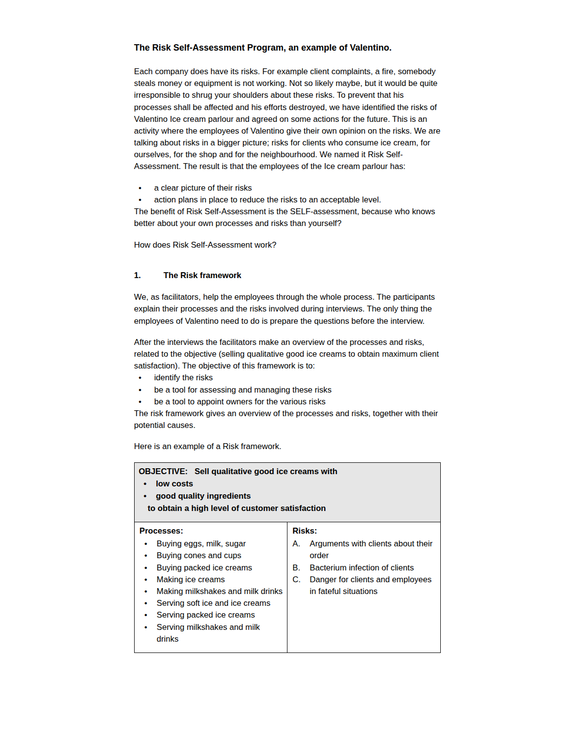The Risk Self-Assessment Program, an example of Valentino.
Each company does have its risks. For example client complaints, a fire, somebody steals money or equipment is not working. Not so likely maybe, but it would be quite irresponsible to shrug your shoulders about these risks. To prevent that his processes shall be affected and his efforts destroyed, we have identified the risks of Valentino Ice cream parlour and agreed on some actions for the future. This is an activity where the employees of Valentino give their own opinion on the risks. We are talking about risks in a bigger picture; risks for clients who consume ice cream, for ourselves, for the shop and for the neighbourhood. We named it Risk Self-Assessment. The result is that the employees of the Ice cream parlour has:
a clear picture of their risks
action plans in place to reduce the risks to an acceptable level.
The benefit of Risk Self-Assessment is the SELF-assessment, because who knows better about your own processes and risks than yourself?
How does Risk Self-Assessment work?
1. The Risk framework
We, as facilitators, help the employees through the whole process. The participants explain their processes and the risks involved during interviews. The only thing the employees of Valentino need to do is prepare the questions before the interview.
After the interviews the facilitators make an overview of the processes and risks, related to the objective (selling qualitative good ice creams to obtain maximum client satisfaction). The objective of this framework is to:
identify the risks
be a tool for assessing and managing these risks
be a tool to appoint owners for the various risks
The risk framework gives an overview of the processes and risks, together with their potential causes.
Here is an example of a Risk framework.
| OBJECTIVE : Sell qualitative good ice creams with low costs good quality ingredients to obtain a high level of customer satisfaction |
| Processes: Buying eggs, milk, sugar Buying cones and cups Buying packed ice creams Making ice creams Making milkshakes and milk drinks Serving soft ice and ice creams Serving packed ice creams Serving milkshakes and milk drinks | Risks: A. Arguments with clients about their order B. Bacterium infection of clients C. Danger for clients and employees in fateful situations |